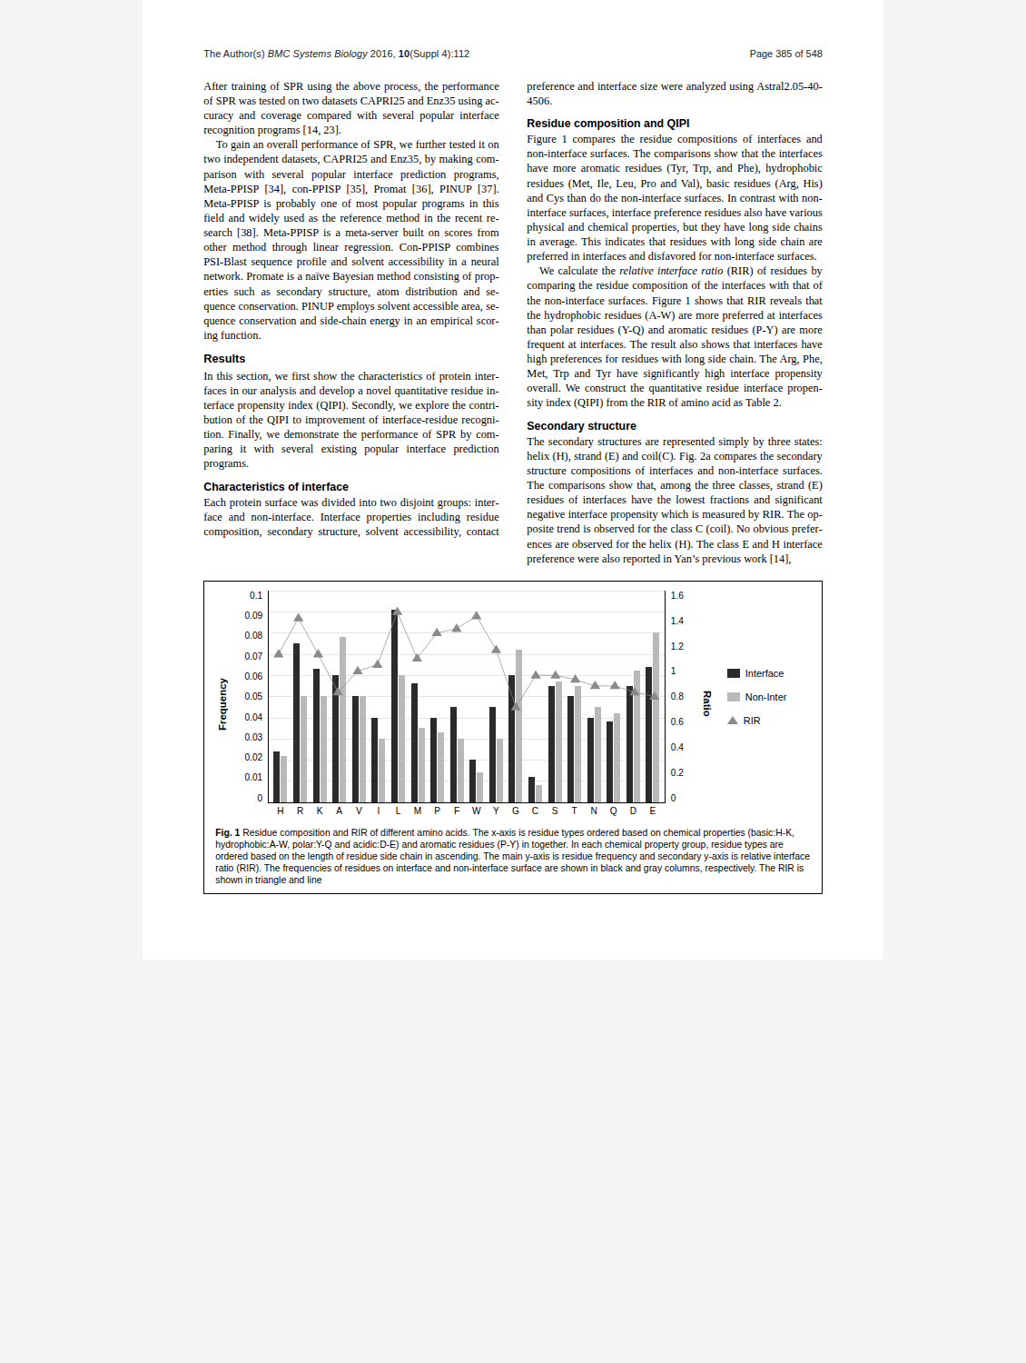The Author(s) BMC Systems Biology 2016, 10(Suppl 4):112
Page 385 of 548
After training of SPR using the above process, the performance of SPR was tested on two datasets CAPRI25 and Enz35 using accuracy and coverage compared with several popular interface recognition programs [14, 23].
To gain an overall performance of SPR, we further tested it on two independent datasets, CAPRI25 and Enz35, by making comparison with several popular interface prediction programs, Meta-PPISP [34], con-PPISP [35], Promat [36], PINUP [37]. Meta-PPISP is probably one of most popular programs in this field and widely used as the reference method in the recent research [38]. Meta-PPISP is a meta-server built on scores from other method through linear regression. Con-PPISP combines PSI-Blast sequence profile and solvent accessibility in a neural network. Promate is a naïve Bayesian method consisting of properties such as secondary structure, atom distribution and sequence conservation. PINUP employs solvent accessible area, sequence conservation and side-chain energy in an empirical scoring function.
Results
In this section, we first show the characteristics of protein interfaces in our analysis and develop a novel quantitative residue interface propensity index (QIPI). Secondly, we explore the contribution of the QIPI to improvement of interface-residue recognition. Finally, we demonstrate the performance of SPR by comparing it with several existing popular interface prediction programs.
Characteristics of interface
Each protein surface was divided into two disjoint groups: interface and non-interface. Interface properties including residue composition, secondary structure, solvent accessibility, contact preference and interface size were analyzed using Astral2.05-40-4506.
Residue composition and QIPI
Figure 1 compares the residue compositions of interfaces and non-interface surfaces. The comparisons show that the interfaces have more aromatic residues (Tyr, Trp, and Phe), hydrophobic residues (Met, Ile, Leu, Pro and Val), basic residues (Arg, His) and Cys than do the non-interface surfaces. In contrast with non-interface surfaces, interface preference residues also have various physical and chemical properties, but they have long side chains in average. This indicates that residues with long side chain are preferred in interfaces and disfavored for non-interface surfaces.
We calculate the relative interface ratio (RIR) of residues by comparing the residue composition of the interfaces with that of the non-interface surfaces. Figure 1 shows that RIR reveals that the hydrophobic residues (A-W) are more preferred at interfaces than polar residues (Y-Q) and aromatic residues (P-Y) are more frequent at interfaces. The result also shows that interfaces have high preferences for residues with long side chain. The Arg, Phe, Met, Trp and Tyr have significantly high interface propensity overall. We construct the quantitative residue interface propensity index (QIPI) from the RIR of amino acid as Table 2.
Secondary structure
The secondary structures are represented simply by three states: helix (H), strand (E) and coil(C). Fig. 2a compares the secondary structure compositions of interfaces and non-interface surfaces. The comparisons show that, among the three classes, strand (E) residues of interfaces have the lowest fractions and significant negative interface propensity which is measured by RIR. The opposite trend is observed for the class C (coil). No obvious preferences are observed for the helix (H). The class E and H interface preference were also reported in Yan’s previous work [14],
Frequency
0.1 0.09 0.08 0.07 0.06 0.05 0.04 0.03 0.02 0.01 0
HRKAVILMPFWYGCSTNQDE
1.6 1.4 1.2 1 0.8 0.6 0.4 0.2 0
Ratio
Interface
Non-Inter
RIR
Fig. 1 Residue composition and RIR of different amino acids. The x-axis is residue types ordered based on chemical properties (basic:H-K, hydrophobic:A-W, polar:Y-Q and acidic:D-E) and aromatic residues (P-Y) in together. In each chemical property group, residue types are ordered based on the length of residue side chain in ascending. The main y-axis is residue frequency and secondary y-axis is relative interface ratio (RIR). The frequencies of residues on interface and non-interface surface are shown in black and gray columns, respectively. The RIR is shown in triangle and line